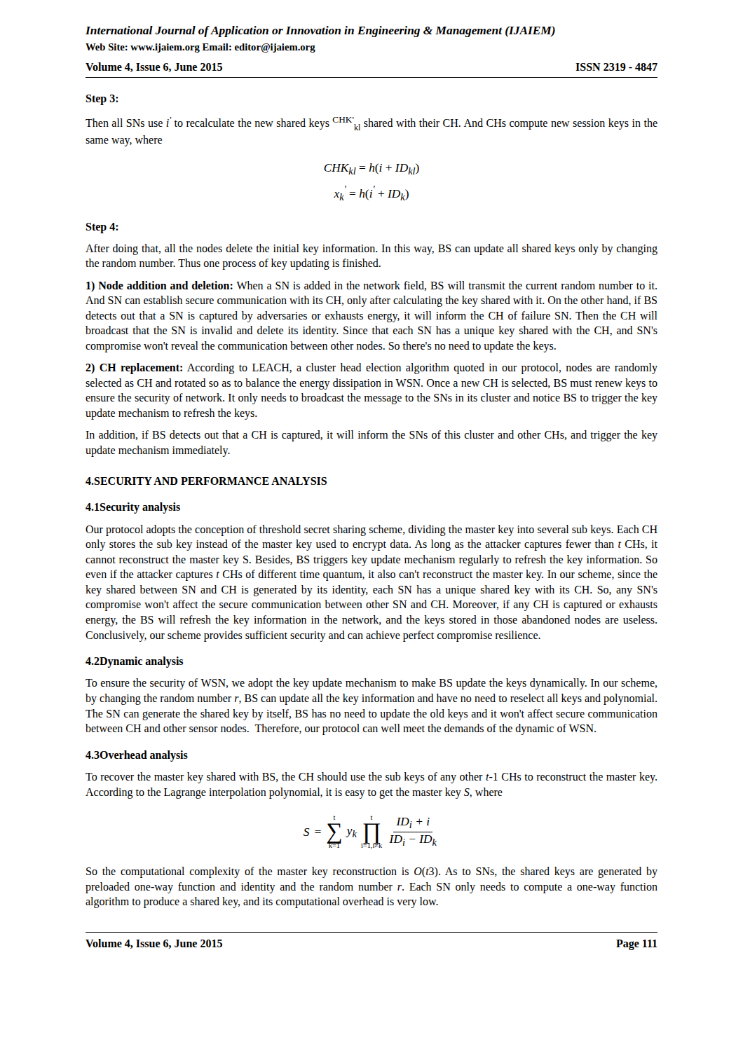International Journal of Application or Innovation in Engineering & Management (IJAIEM)
Web Site: www.ijaiem.org Email: editor@ijaiem.org
Volume 4, Issue 6, June 2015 ISSN 2319 - 4847
Step 3:
Then all SNs use i' to recalculate the new shared keys CHK'kl shared with their CH. And CHs compute new session keys in the same way, where
CHKkl = h(i + IDkl)
xk' = h(i' + IDk)
Step 4:
After doing that, all the nodes delete the initial key information. In this way, BS can update all shared keys only by changing the random number. Thus one process of key updating is finished.
1) Node addition and deletion: When a SN is added in the network field, BS will transmit the current random number to it. And SN can establish secure communication with its CH, only after calculating the key shared with it. On the other hand, if BS detects out that a SN is captured by adversaries or exhausts energy, it will inform the CH of failure SN. Then the CH will broadcast that the SN is invalid and delete its identity. Since that each SN has a unique key shared with the CH, and SN's compromise won't reveal the communication between other nodes. So there's no need to update the keys.
2) CH replacement: According to LEACH, a cluster head election algorithm quoted in our protocol, nodes are randomly selected as CH and rotated so as to balance the energy dissipation in WSN. Once a new CH is selected, BS must renew keys to ensure the security of network. It only needs to broadcast the message to the SNs in its cluster and notice BS to trigger the key update mechanism to refresh the keys.
In addition, if BS detects out that a CH is captured, it will inform the SNs of this cluster and other CHs, and trigger the key update mechanism immediately.
4.SECURITY AND PERFORMANCE ANALYSIS
4.1Security analysis
Our protocol adopts the conception of threshold secret sharing scheme, dividing the master key into several sub keys. Each CH only stores the sub key instead of the master key used to encrypt data. As long as the attacker captures fewer than t CHs, it cannot reconstruct the master key S. Besides, BS triggers key update mechanism regularly to refresh the key information. So even if the attacker captures t CHs of different time quantum, it also can't reconstruct the master key. In our scheme, since the key shared between SN and CH is generated by its identity, each SN has a unique shared key with its CH. So, any SN's compromise won't affect the secure communication between other SN and CH. Moreover, if any CH is captured or exhausts energy, the BS will refresh the key information in the network, and the keys stored in those abandoned nodes are useless. Conclusively, our scheme provides sufficient security and can achieve perfect compromise resilience.
4.2Dynamic analysis
To ensure the security of WSN, we adopt the key update mechanism to make BS update the keys dynamically. In our scheme, by changing the random number r, BS can update all the key information and have no need to reselect all keys and polynomial. The SN can generate the shared key by itself, BS has no need to update the old keys and it won't affect secure communication between CH and other sensor nodes. Therefore, our protocol can well meet the demands of the dynamic of WSN.
4.3Overhead analysis
To recover the master key shared with BS, the CH should use the sub keys of any other t-1 CHs to reconstruct the master key. According to the Lagrange interpolation polynomial, it is easy to get the master key S, where
S = t ∑ k=1 yk t ∏ i=1,i≠k IDi + i IDi − IDk
So the computational complexity of the master key reconstruction is O(t3). As to SNs, the shared keys are generated by preloaded one-way function and identity and the random number r. Each SN only needs to compute a one-way function algorithm to produce a shared key, and its computational overhead is very low.
Volume 4, Issue 6, June 2015 Page 111